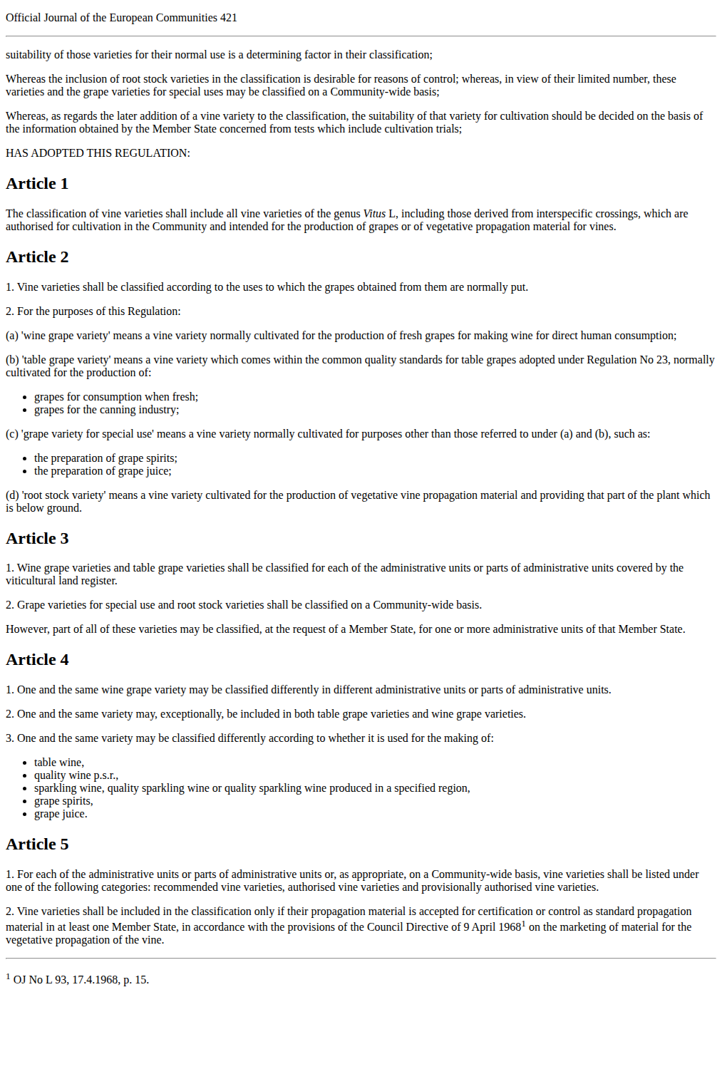Official Journal of the European Communities 421
suitability of those varieties for their normal use is a determining factor in their classification;
Whereas the inclusion of root stock varieties in the classification is desirable for reasons of control; whereas, in view of their limited number, these varieties and the grape varieties for special uses may be classified on a Community-wide basis;
Whereas, as regards the later addition of a vine variety to the classification, the suitability of that variety for cultivation should be decided on the basis of the information obtained by the Member State concerned from tests which include cultivation trials;
HAS ADOPTED THIS REGULATION:
Article 1
The classification of vine varieties shall include all vine varieties of the genus Vitus L, including those derived from interspecific crossings, which are authorised for cultivation in the Community and intended for the production of grapes or of vegetative propagation material for vines.
Article 2
1. Vine varieties shall be classified according to the uses to which the grapes obtained from them are normally put.
2. For the purposes of this Regulation:
(a) 'wine grape variety' means a vine variety normally cultivated for the production of fresh grapes for making wine for direct human consumption;
(b) 'table grape variety' means a vine variety which comes within the common quality standards for table grapes adopted under Regulation No 23, normally cultivated for the production of:
grapes for consumption when fresh;
grapes for the canning industry;
(c) 'grape variety for special use' means a vine variety normally cultivated for purposes other than those referred to under (a) and (b), such as:
the preparation of grape spirits;
the preparation of grape juice;
(d) 'root stock variety' means a vine variety cultivated for the production of vegetative vine propagation material and providing that part of the plant which is below ground.
Article 3
1. Wine grape varieties and table grape varieties shall be classified for each of the administrative units or parts of administrative units covered by the viticultural land register.
2. Grape varieties for special use and root stock varieties shall be classified on a Community-wide basis.
However, part of all of these varieties may be classified, at the request of a Member State, for one or more administrative units of that Member State.
Article 4
1. One and the same wine grape variety may be classified differently in different administrative units or parts of administrative units.
2. One and the same variety may, exceptionally, be included in both table grape varieties and wine grape varieties.
3. One and the same variety may be classified differently according to whether it is used for the making of:
table wine,
quality wine p.s.r.,
sparkling wine, quality sparkling wine or quality sparkling wine produced in a specified region,
grape spirits,
grape juice.
Article 5
1. For each of the administrative units or parts of administrative units or, as appropriate, on a Community-wide basis, vine varieties shall be listed under one of the following categories: recommended vine varieties, authorised vine varieties and provisionally authorised vine varieties.
2. Vine varieties shall be included in the classification only if their propagation material is accepted for certification or control as standard propagation material in at least one Member State, in accordance with the provisions of the Council Directive of 9 April 19681 on the marketing of material for the vegetative propagation of the vine.
1 OJ No L 93, 17.4.1968, p. 15.